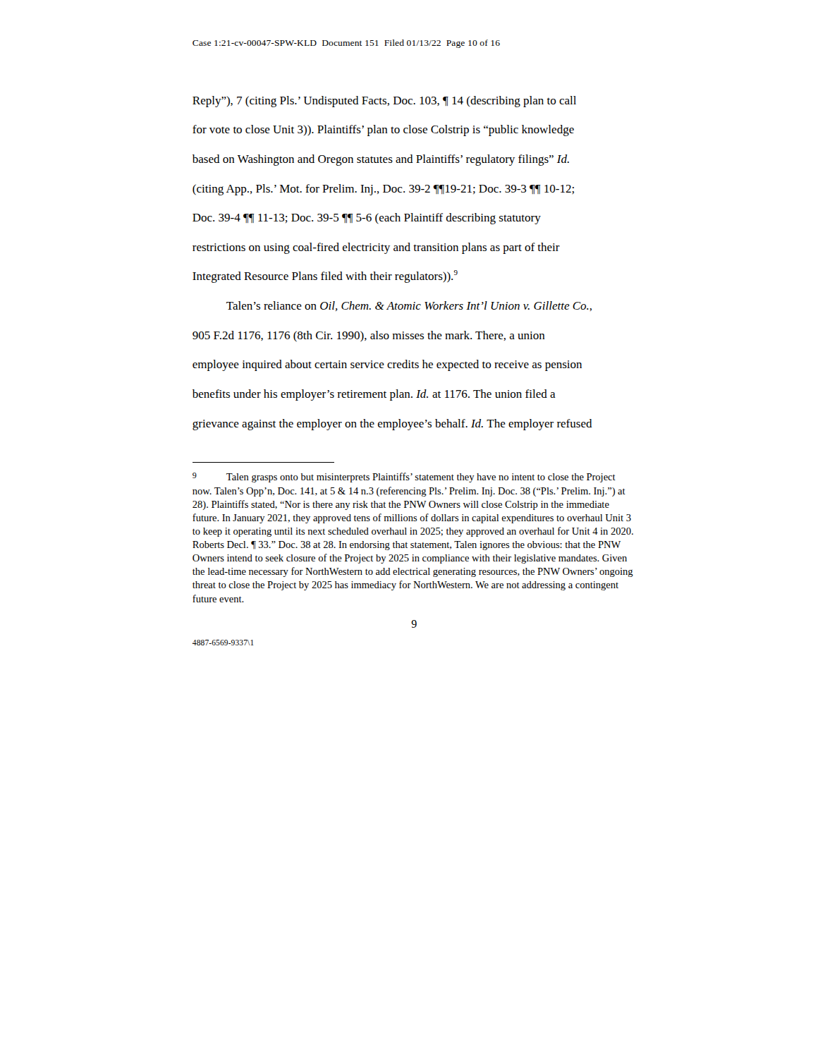Case 1:21-cv-00047-SPW-KLD Document 151 Filed 01/13/22 Page 10 of 16
Reply”), 7 (citing Pls.’ Undisputed Facts, Doc. 103, ¶ 14 (describing plan to call
for vote to close Unit 3)). Plaintiffs’ plan to close Colstrip is “public knowledge
based on Washington and Oregon statutes and Plaintiffs’ regulatory filings” Id.
(citing App., Pls.’ Mot. for Prelim. Inj., Doc. 39-2 ¶¶19-21; Doc. 39-3 ¶¶ 10-12;
Doc. 39-4 ¶¶ 11-13; Doc. 39-5 ¶¶ 5-6 (each Plaintiff describing statutory
restrictions on using coal-fired electricity and transition plans as part of their
Integrated Resource Plans filed with their regulators)).9
Talen’s reliance on Oil, Chem. & Atomic Workers Int’l Union v. Gillette Co.,
905 F.2d 1176, 1176 (8th Cir. 1990), also misses the mark. There, a union
employee inquired about certain service credits he expected to receive as pension
benefits under his employer’s retirement plan. Id. at 1176. The union filed a
grievance against the employer on the employee’s behalf. Id. The employer refused
9 Talen grasps onto but misinterprets Plaintiffs’ statement they have no intent to close the Project now. Talen’s Opp’n, Doc. 141, at 5 & 14 n.3 (referencing Pls.’ Prelim. Inj. Doc. 38 (“Pls.’ Prelim. Inj.”) at 28). Plaintiffs stated, “Nor is there any risk that the PNW Owners will close Colstrip in the immediate future. In January 2021, they approved tens of millions of dollars in capital expenditures to overhaul Unit 3 to keep it operating until its next scheduled overhaul in 2025; they approved an overhaul for Unit 4 in 2020. Roberts Decl. ¶ 33.” Doc. 38 at 28. In endorsing that statement, Talen ignores the obvious: that the PNW Owners intend to seek closure of the Project by 2025 in compliance with their legislative mandates. Given the lead-time necessary for NorthWestern to add electrical generating resources, the PNW Owners’ ongoing threat to close the Project by 2025 has immediacy for NorthWestern. We are not addressing a contingent future event.
9
4887-6569-9337\1